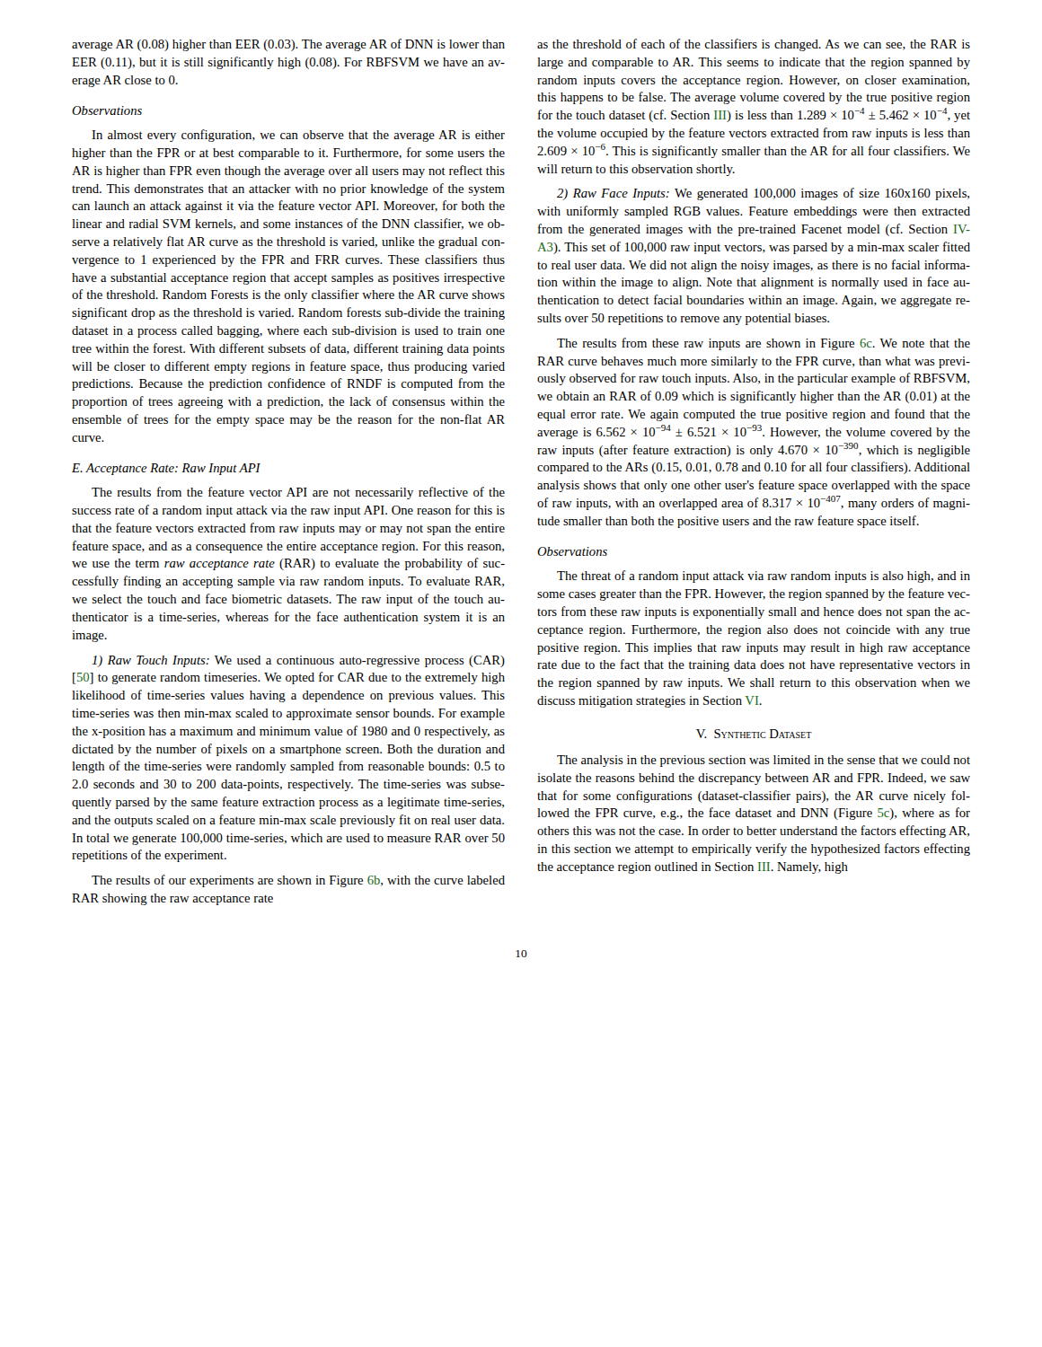average AR (0.08) higher than EER (0.03). The average AR of DNN is lower than EER (0.11), but it is still significantly high (0.08). For RBFSVM we have an average AR close to 0.
Observations
In almost every configuration, we can observe that the average AR is either higher than the FPR or at best comparable to it. Furthermore, for some users the AR is higher than FPR even though the average over all users may not reflect this trend. This demonstrates that an attacker with no prior knowledge of the system can launch an attack against it via the feature vector API. Moreover, for both the linear and radial SVM kernels, and some instances of the DNN classifier, we observe a relatively flat AR curve as the threshold is varied, unlike the gradual convergence to 1 experienced by the FPR and FRR curves. These classifiers thus have a substantial acceptance region that accept samples as positives irrespective of the threshold. Random Forests is the only classifier where the AR curve shows significant drop as the threshold is varied. Random forests sub-divide the training dataset in a process called bagging, where each sub-division is used to train one tree within the forest. With different subsets of data, different training data points will be closer to different empty regions in feature space, thus producing varied predictions. Because the prediction confidence of RNDF is computed from the proportion of trees agreeing with a prediction, the lack of consensus within the ensemble of trees for the empty space may be the reason for the non-flat AR curve.
E. Acceptance Rate: Raw Input API
The results from the feature vector API are not necessarily reflective of the success rate of a random input attack via the raw input API. One reason for this is that the feature vectors extracted from raw inputs may or may not span the entire feature space, and as a consequence the entire acceptance region. For this reason, we use the term raw acceptance rate (RAR) to evaluate the probability of successfully finding an accepting sample via raw random inputs. To evaluate RAR, we select the touch and face biometric datasets. The raw input of the touch authenticator is a time-series, whereas for the face authentication system it is an image.
1) Raw Touch Inputs: We used a continuous auto-regressive process (CAR) [50] to generate random timeseries. We opted for CAR due to the extremely high likelihood of time-series values having a dependence on previous values. This time-series was then min-max scaled to approximate sensor bounds. For example the x-position has a maximum and minimum value of 1980 and 0 respectively, as dictated by the number of pixels on a smartphone screen. Both the duration and length of the time-series were randomly sampled from reasonable bounds: 0.5 to 2.0 seconds and 30 to 200 data-points, respectively. The time-series was subsequently parsed by the same feature extraction process as a legitimate time-series, and the outputs scaled on a feature min-max scale previously fit on real user data. In total we generate 100,000 time-series, which are used to measure RAR over 50 repetitions of the experiment.
The results of our experiments are shown in Figure 6b, with the curve labeled RAR showing the raw acceptance rate
as the threshold of each of the classifiers is changed. As we can see, the RAR is large and comparable to AR. This seems to indicate that the region spanned by random inputs covers the acceptance region. However, on closer examination, this happens to be false. The average volume covered by the true positive region for the touch dataset (cf. Section III) is less than 1.289 × 10−4 ± 5.462 × 10−4, yet the volume occupied by the feature vectors extracted from raw inputs is less than 2.609 × 10−6. This is significantly smaller than the AR for all four classifiers. We will return to this observation shortly.
2) Raw Face Inputs: We generated 100,000 images of size 160x160 pixels, with uniformly sampled RGB values. Feature embeddings were then extracted from the generated images with the pre-trained Facenet model (cf. Section IV-A3). This set of 100,000 raw input vectors, was parsed by a min-max scaler fitted to real user data. We did not align the noisy images, as there is no facial information within the image to align. Note that alignment is normally used in face authentication to detect facial boundaries within an image. Again, we aggregate results over 50 repetitions to remove any potential biases.
The results from these raw inputs are shown in Figure 6c. We note that the RAR curve behaves much more similarly to the FPR curve, than what was previously observed for raw touch inputs. Also, in the particular example of RBFSVM, we obtain an RAR of 0.09 which is significantly higher than the AR (0.01) at the equal error rate. We again computed the true positive region and found that the average is 6.562 × 10−94 ± 6.521 × 10−93. However, the volume covered by the raw inputs (after feature extraction) is only 4.670 × 10−390, which is negligible compared to the ARs (0.15, 0.01, 0.78 and 0.10 for all four classifiers). Additional analysis shows that only one other user's feature space overlapped with the space of raw inputs, with an overlapped area of 8.317 × 10−407, many orders of magnitude smaller than both the positive users and the raw feature space itself.
Observations
The threat of a random input attack via raw random inputs is also high, and in some cases greater than the FPR. However, the region spanned by the feature vectors from these raw inputs is exponentially small and hence does not span the acceptance region. Furthermore, the region also does not coincide with any true positive region. This implies that raw inputs may result in high raw acceptance rate due to the fact that the training data does not have representative vectors in the region spanned by raw inputs. We shall return to this observation when we discuss mitigation strategies in Section VI.
V. Synthetic Dataset
The analysis in the previous section was limited in the sense that we could not isolate the reasons behind the discrepancy between AR and FPR. Indeed, we saw that for some configurations (dataset-classifier pairs), the AR curve nicely followed the FPR curve, e.g., the face dataset and DNN (Figure 5c), where as for others this was not the case. In order to better understand the factors effecting AR, in this section we attempt to empirically verify the hypothesized factors effecting the acceptance region outlined in Section III. Namely, high
10